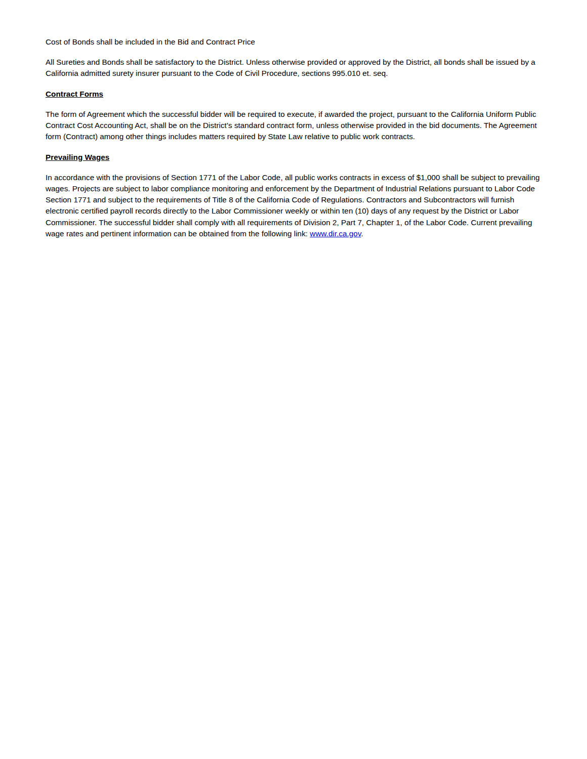Cost of Bonds shall be included in the Bid and Contract Price
All Sureties and Bonds shall be satisfactory to the District. Unless otherwise provided or approved by the District, all bonds shall be issued by a California admitted surety insurer pursuant to the Code of Civil Procedure, sections 995.010 et. seq.
Contract Forms
The form of Agreement which the successful bidder will be required to execute, if awarded the project, pursuant to the California Uniform Public Contract Cost Accounting Act, shall be on the District’s standard contract form, unless otherwise provided in the bid documents. The Agreement form (Contract) among other things includes matters required by State Law relative to public work contracts.
Prevailing Wages
In accordance with the provisions of Section 1771 of the Labor Code, all public works contracts in excess of $1,000 shall be subject to prevailing wages. Projects are subject to labor compliance monitoring and enforcement by the Department of Industrial Relations pursuant to Labor Code Section 1771 and subject to the requirements of Title 8 of the California Code of Regulations. Contractors and Subcontractors will furnish electronic certified payroll records directly to the Labor Commissioner weekly or within ten (10) days of any request by the District or Labor Commissioner. The successful bidder shall comply with all requirements of Division 2, Part 7, Chapter 1, of the Labor Code. Current prevailing wage rates and pertinent information can be obtained from the following link: www.dir.ca.gov.